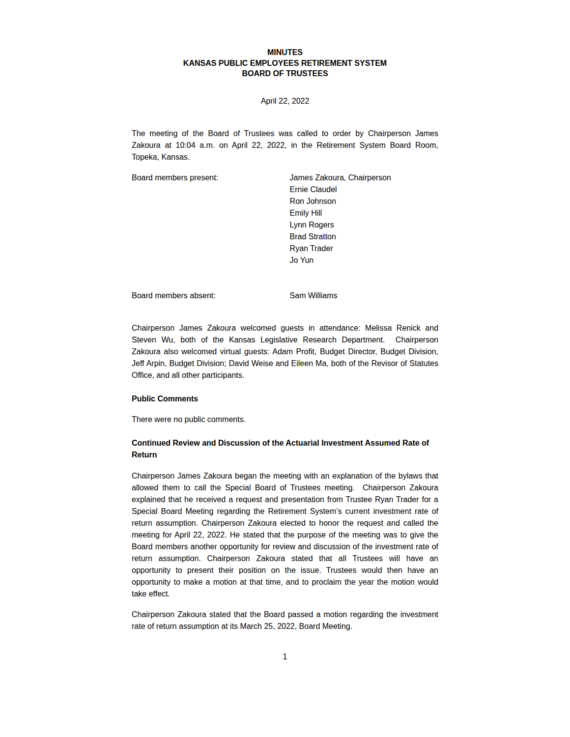MINUTES KANSAS PUBLIC EMPLOYEES RETIREMENT SYSTEM BOARD OF TRUSTEES
April 22, 2022
The meeting of the Board of Trustees was called to order by Chairperson James Zakoura at 10:04 a.m. on April 22, 2022, in the Retirement System Board Room, Topeka, Kansas.
| Board members present: | James Zakoura, Chairperson |
| | Ernie Claudel |
| | Ron Johnson |
| | Emily Hill |
| | Lynn Rogers |
| | Brad Stratton |
| | Ryan Trader |
| | Jo Yun |
| Board members absent: | Sam Williams |
Chairperson James Zakoura welcomed guests in attendance: Melissa Renick and Steven Wu, both of the Kansas Legislative Research Department. Chairperson Zakoura also welcomed virtual guests: Adam Profit, Budget Director, Budget Division, Jeff Arpin, Budget Division; David Weise and Eileen Ma, both of the Revisor of Statutes Office, and all other participants.
Public Comments
There were no public comments.
Continued Review and Discussion of the Actuarial Investment Assumed Rate of Return
Chairperson James Zakoura began the meeting with an explanation of the bylaws that allowed them to call the Special Board of Trustees meeting. Chairperson Zakoura explained that he received a request and presentation from Trustee Ryan Trader for a Special Board Meeting regarding the Retirement System’s current investment rate of return assumption. Chairperson Zakoura elected to honor the request and called the meeting for April 22, 2022. He stated that the purpose of the meeting was to give the Board members another opportunity for review and discussion of the investment rate of return assumption. Chairperson Zakoura stated that all Trustees will have an opportunity to present their position on the issue. Trustees would then have an opportunity to make a motion at that time, and to proclaim the year the motion would take effect.
Chairperson Zakoura stated that the Board passed a motion regarding the investment rate of return assumption at its March 25, 2022, Board Meeting.
1